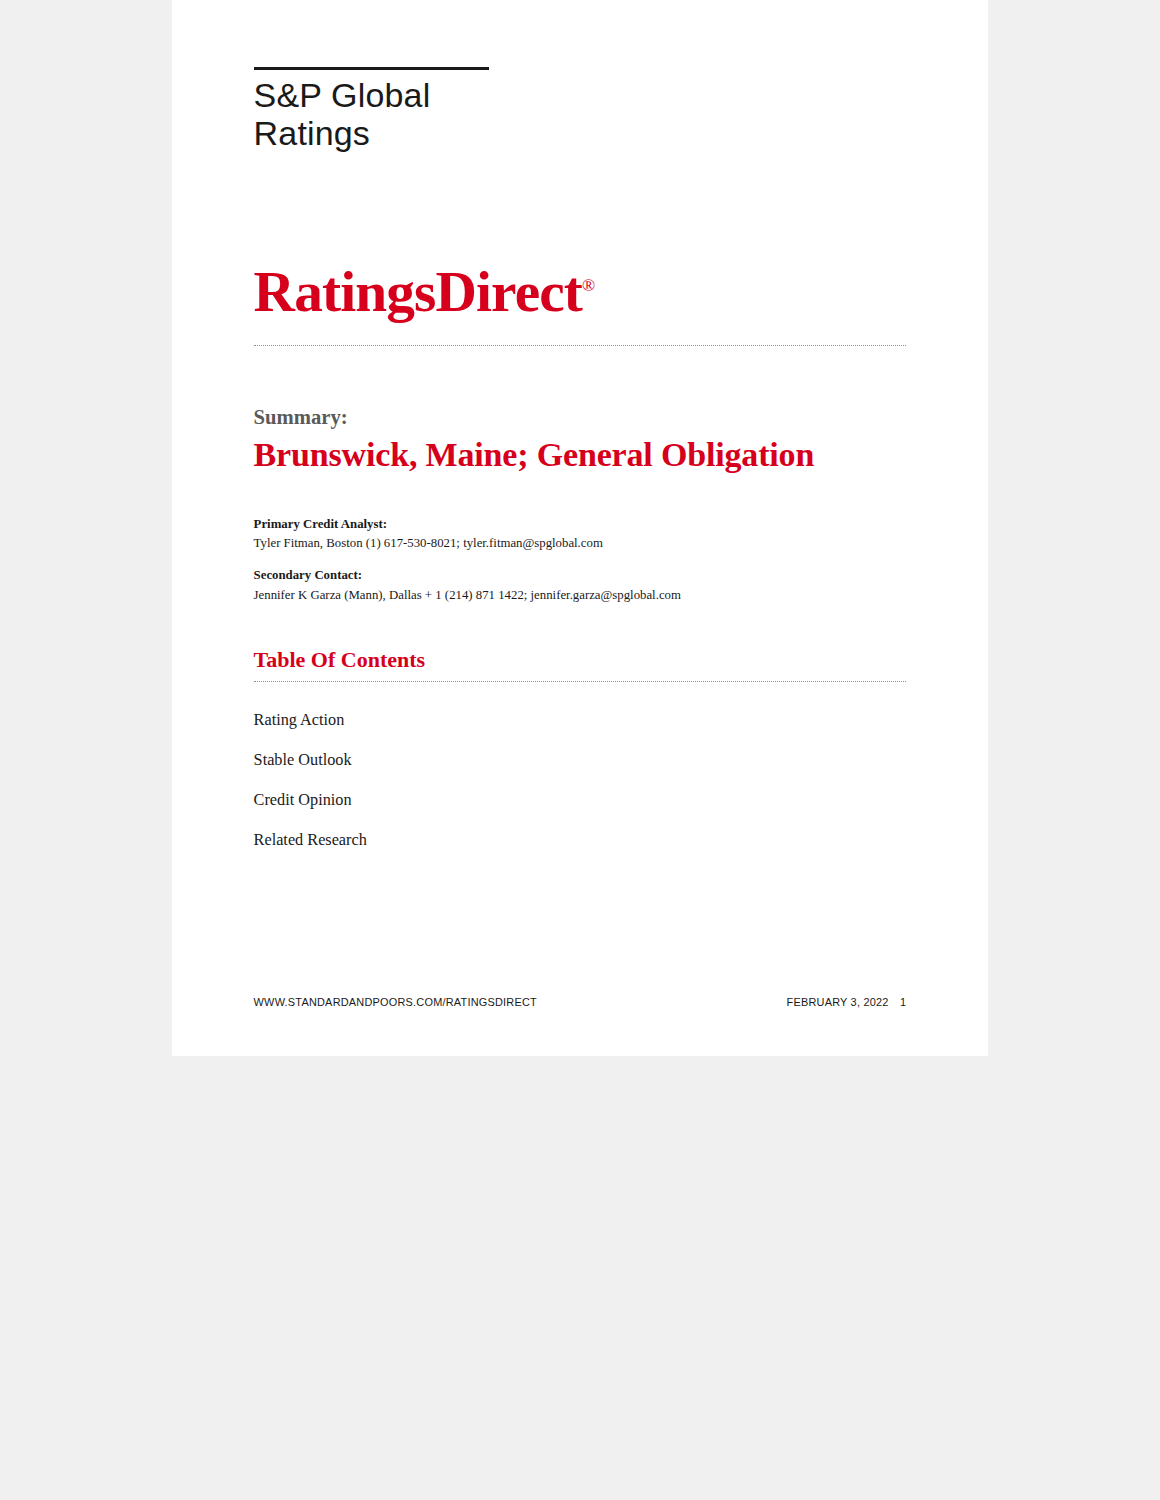S&P Global Ratings
RatingsDirect®
Summary:
Brunswick, Maine; General Obligation
Primary Credit Analyst: Tyler Fitman, Boston (1) 617-530-8021; tyler.fitman@spglobal.com
Secondary Contact: Jennifer K Garza (Mann), Dallas + 1 (214) 871 1422; jennifer.garza@spglobal.com
Table Of Contents
Rating Action
Stable Outlook
Credit Opinion
Related Research
WWW.STANDARDANDPOORS.COM/RATINGSDIRECT FEBRUARY 3, 20221